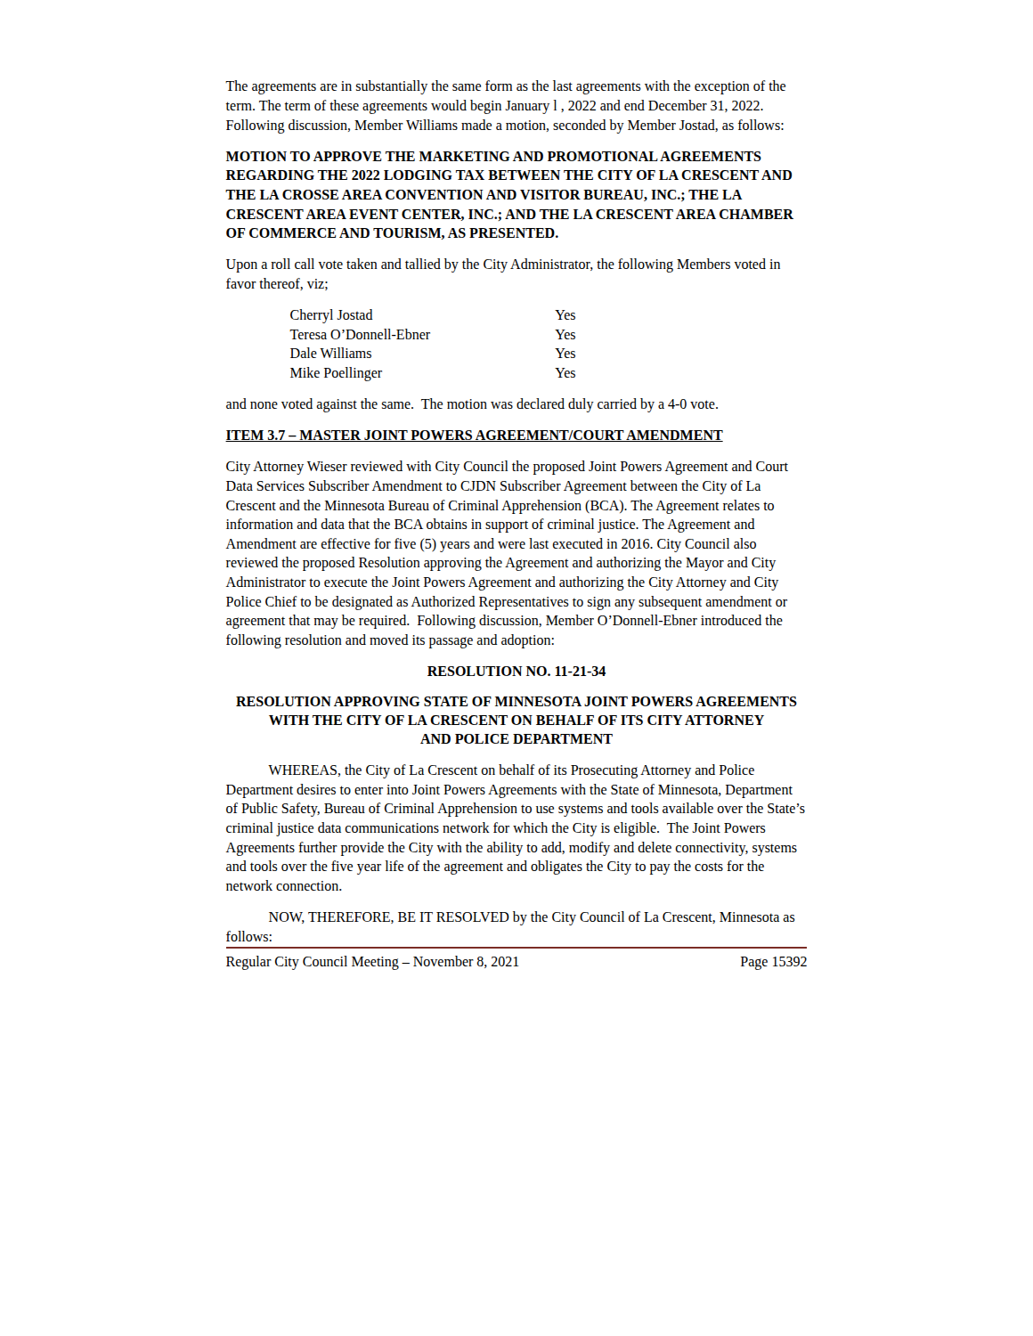The agreements are in substantially the same form as the last agreements with the exception of the term. The term of these agreements would begin January l , 2022 and end December 31, 2022. Following discussion, Member Williams made a motion, seconded by Member Jostad, as follows:
MOTION TO APPROVE THE MARKETING AND PROMOTIONAL AGREEMENTS REGARDING THE 2022 LODGING TAX BETWEEN THE CITY OF LA CRESCENT AND THE LA CROSSE AREA CONVENTION AND VISITOR BUREAU, INC.; THE LA CRESCENT AREA EVENT CENTER, INC.; AND THE LA CRESCENT AREA CHAMBER OF COMMERCE AND TOURISM, AS PRESENTED.
Upon a roll call vote taken and tallied by the City Administrator, the following Members voted in favor thereof, viz;
| Cherryl Jostad | Yes |
| Teresa O’Donnell-Ebner | Yes |
| Dale Williams | Yes |
| Mike Poellinger | Yes |
and none voted against the same. The motion was declared duly carried by a 4-0 vote.
ITEM 3.7 – MASTER JOINT POWERS AGREEMENT/COURT AMENDMENT
City Attorney Wieser reviewed with City Council the proposed Joint Powers Agreement and Court Data Services Subscriber Amendment to CJDN Subscriber Agreement between the City of La Crescent and the Minnesota Bureau of Criminal Apprehension (BCA). The Agreement relates to information and data that the BCA obtains in support of criminal justice. The Agreement and Amendment are effective for five (5) years and were last executed in 2016. City Council also reviewed the proposed Resolution approving the Agreement and authorizing the Mayor and City Administrator to execute the Joint Powers Agreement and authorizing the City Attorney and City Police Chief to be designated as Authorized Representatives to sign any subsequent amendment or agreement that may be required. Following discussion, Member O’Donnell-Ebner introduced the following resolution and moved its passage and adoption:
RESOLUTION NO. 11-21-34
RESOLUTION APPROVING STATE OF MINNESOTA JOINT POWERS AGREEMENTS
WITH THE CITY OF LA CRESCENT ON BEHALF OF ITS CITY ATTORNEY
AND POLICE DEPARTMENT
WHEREAS, the City of La Crescent on behalf of its Prosecuting Attorney and Police Department desires to enter into Joint Powers Agreements with the State of Minnesota, Department of Public Safety, Bureau of Criminal Apprehension to use systems and tools available over the State’s criminal justice data communications network for which the City is eligible. The Joint Powers Agreements further provide the City with the ability to add, modify and delete connectivity, systems and tools over the five year life of the agreement and obligates the City to pay the costs for the network connection.
NOW, THEREFORE, BE IT RESOLVED by the City Council of La Crescent, Minnesota as follows:
Regular City Council Meeting – November 8, 2021 Page 15392